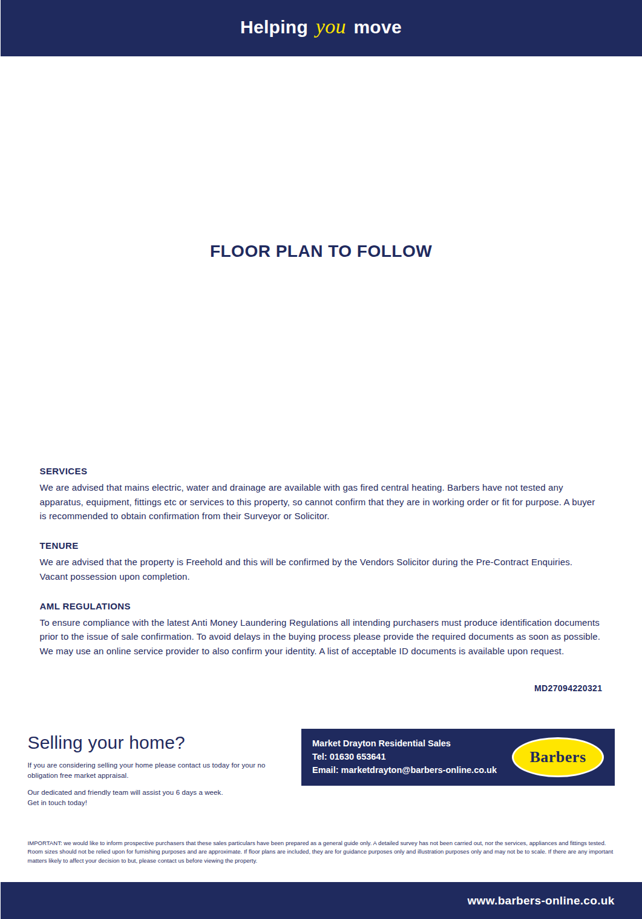Helping you move
FLOOR PLAN TO FOLLOW
Services
We are advised that mains electric, water and drainage are available with gas fired central heating. Barbers have not tested any apparatus, equipment, fittings etc or services to this property, so cannot confirm that they are in working order or fit for purpose. A buyer is recommended to obtain confirmation from their Surveyor or Solicitor.
Tenure
We are advised that the property is Freehold and this will be confirmed by the Vendors Solicitor during the Pre-Contract Enquiries. Vacant possession upon completion.
AML Regulations
To ensure compliance with the latest Anti Money Laundering Regulations all intending purchasers must produce identification documents prior to the issue of sale confirmation. To avoid delays in the buying process please provide the required documents as soon as possible. We may use an online service provider to also confirm your identity. A list of acceptable ID documents is available upon request.
MD27094220321
Selling your home?
If you are considering selling your home please contact us today for your no obligation free market appraisal.
Our dedicated and friendly team will assist you 6 days a week.
Get in touch today!
Market Drayton Residential Sales
Tel: 01630 653641
Email: marketdrayton@barbers-online.co.uk
Barbers
IMPORTANT: we would like to inform prospective purchasers that these sales particulars have been prepared as a general guide only. A detailed survey has not been carried out, nor the services, appliances and fittings tested. Room sizes should not be relied upon for furnishing purposes and are approximate. If floor plans are included, they are for guidance purposes only and illustration purposes only and may not be to scale. If there are any important matters likely to affect your decision to but, please contact us before viewing the property.
www.barbers-online.co.uk